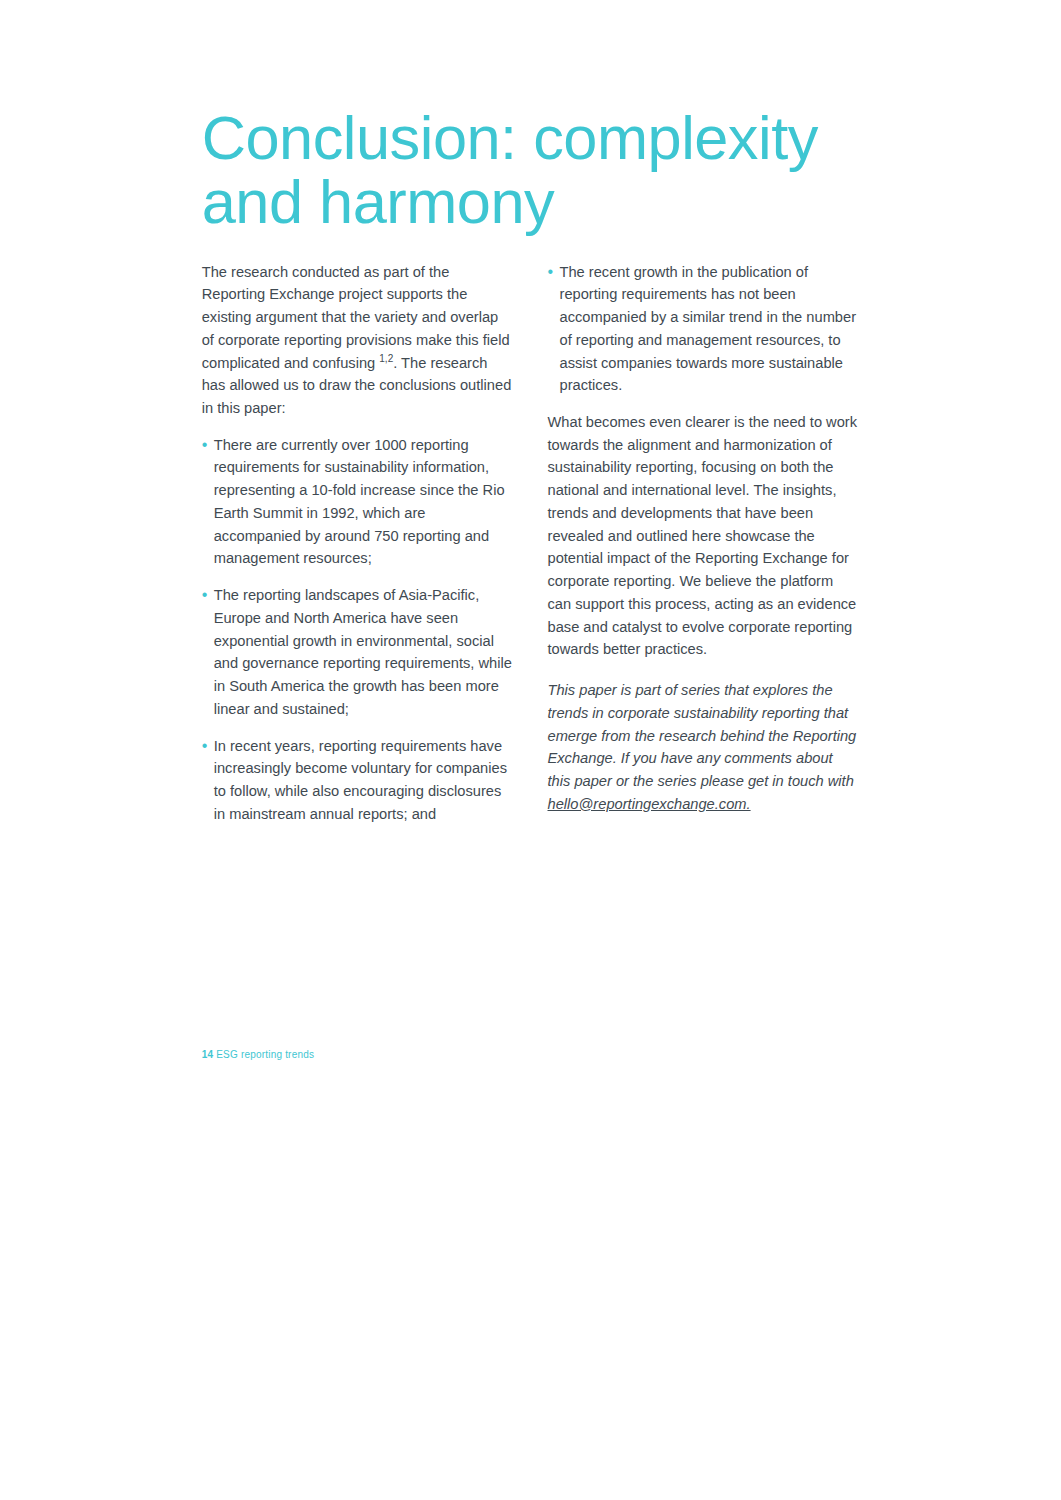Conclusion: complexity
and harmony
The research conducted as part of the Reporting Exchange project supports the existing argument that the variety and overlap of corporate reporting provisions make this field complicated and confusing 1,2. The research has allowed us to draw the conclusions outlined in this paper:
There are currently over 1000 reporting requirements for sustainability information, representing a 10-fold increase since the Rio Earth Summit in 1992, which are accompanied by around 750 reporting and management resources;
The reporting landscapes of Asia-Pacific, Europe and North America have seen exponential growth in environmental, social and governance reporting requirements, while in South America the growth has been more linear and sustained;
In recent years, reporting requirements have increasingly become voluntary for companies to follow, while also encouraging disclosures in mainstream annual reports; and
The recent growth in the publication of reporting requirements has not been accompanied by a similar trend in the number of reporting and management resources, to assist companies towards more sustainable practices.
What becomes even clearer is the need to work towards the alignment and harmonization of sustainability reporting, focusing on both the national and international level. The insights, trends and developments that have been revealed and outlined here showcase the potential impact of the Reporting Exchange for corporate reporting. We believe the platform can support this process, acting as an evidence base and catalyst to evolve corporate reporting towards better practices.
This paper is part of series that explores the trends in corporate sustainability reporting that emerge from the research behind the Reporting Exchange. If you have any comments about this paper or the series please get in touch with hello@reportingexchange.com.
14 ESG reporting trends